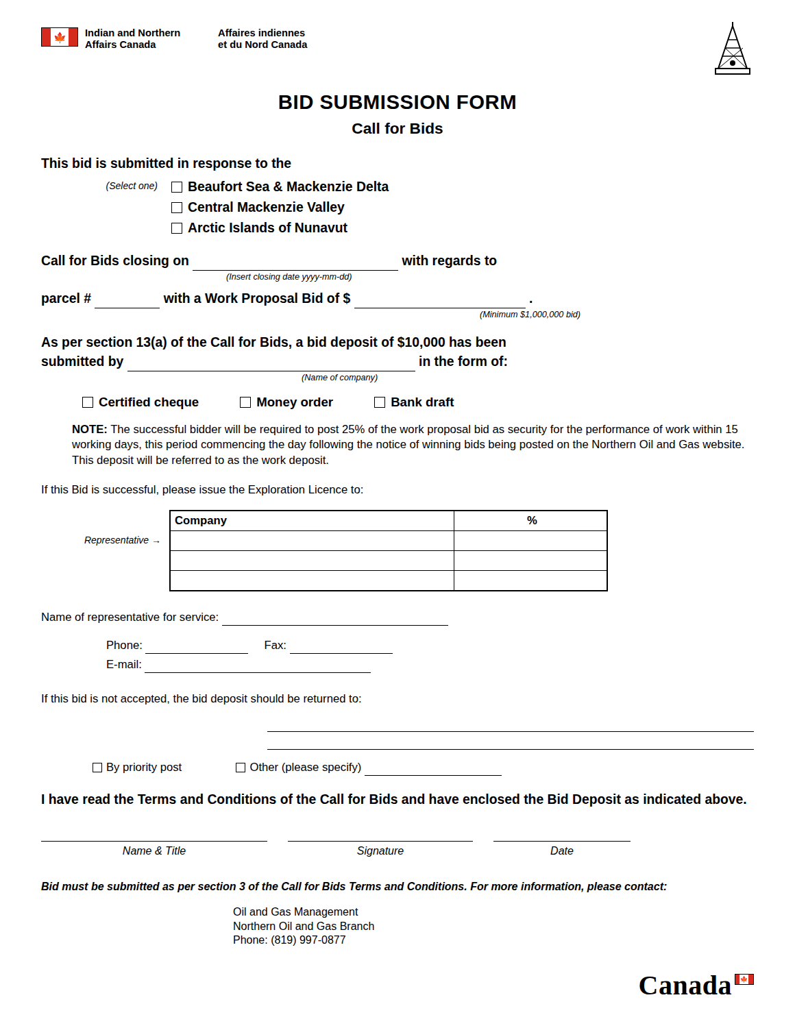Indian and Northern Affaires indiennes
Affairs Canada et du Nord Canada
BID SUBMISSION FORM
Call for Bids
This bid is submitted in response to the
(Select one)
Beaufort Sea & Mackenzie Delta
Central Mackenzie Valley
Arctic Islands of Nunavut
Call for Bids closing on with regards to
(Insert closing date yyyy-mm-dd)
parcel # with a Work Proposal Bid of $ .
(Minimum $1,000,000 bid)
As per section 13(a) of the Call for Bids, a bid deposit of $10,000 has been
submitted by in the form of:
(Name of company)
Certified cheque
Money order
Bank draft
NOTE: The successful bidder will be required to post 25% of the work proposal bid as security for the performance of work within 15 working days, this period commencing the day following the notice of winning bids being posted on the Northern Oil and Gas website. This deposit will be referred to as the work deposit.
If this Bid is successful, please issue the Exploration Licence to:
Representative →
| Company | % |
| --- | --- |
Name of representative for service:
Phone: Fax:
E-mail:
If this bid is not accepted, the bid deposit should be returned to:
By priority post Other (please specify)
I have read the Terms and Conditions of the Call for Bids and have enclosed the Bid Deposit as indicated above.
Name & Title
Signature
Date
Bid must be submitted as per section 3 of the Call for Bids Terms and Conditions. For more information, please contact:
Oil and Gas Management
Northern Oil and Gas Branch
Phone: (819) 997-0877
Canada